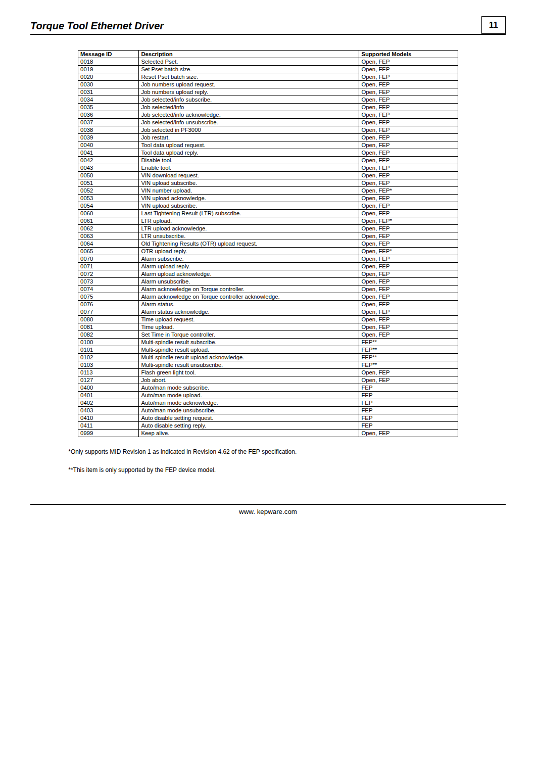Torque Tool Ethernet Driver
11
| Message ID | Description | Supported Models |
| --- | --- | --- |
| 0018 | Selected Pset. | Open, FEP |
| 0019 | Set Pset batch size. | Open, FEP |
| 0020 | Reset Pset batch size. | Open, FEP |
| 0030 | Job numbers upload request. | Open, FEP |
| 0031 | Job numbers upload reply. | Open, FEP |
| 0034 | Job selected/info subscribe. | Open, FEP |
| 0035 | Job selected/info | Open, FEP |
| 0036 | Job selected/info acknowledge. | Open, FEP |
| 0037 | Job selected/info unsubscribe. | Open, FEP |
| 0038 | Job selected in PF3000 | Open, FEP |
| 0039 | Job restart. | Open, FEP |
| 0040 | Tool data upload request. | Open, FEP |
| 0041 | Tool data upload reply. | Open, FEP |
| 0042 | Disable tool. | Open, FEP |
| 0043 | Enable tool. | Open, FEP |
| 0050 | VIN download request. | Open, FEP |
| 0051 | VIN upload subscribe. | Open, FEP |
| 0052 | VIN number upload. | Open, FEP* |
| 0053 | VIN upload acknowledge. | Open, FEP |
| 0054 | VIN upload subscribe. | Open, FEP |
| 0060 | Last Tightening Result (LTR) subscribe. | Open, FEP |
| 0061 | LTR upload. | Open, FEP* |
| 0062 | LTR upload acknowledge. | Open, FEP |
| 0063 | LTR unsubscribe. | Open, FEP |
| 0064 | Old Tightening Results (OTR) upload request. | Open, FEP |
| 0065 | OTR upload reply. | Open, FEP* |
| 0070 | Alarm subscribe. | Open, FEP |
| 0071 | Alarm upload reply. | Open, FEP |
| 0072 | Alarm upload acknowledge. | Open, FEP |
| 0073 | Alarm unsubscribe. | Open, FEP |
| 0074 | Alarm acknowledge on Torque controller. | Open, FEP |
| 0075 | Alarm acknowledge on Torque controller acknowledge. | Open, FEP |
| 0076 | Alarm status. | Open, FEP |
| 0077 | Alarm status acknowledge. | Open, FEP |
| 0080 | Time upload request. | Open, FEP |
| 0081 | Time upload. | Open, FEP |
| 0082 | Set Time in Torque controller. | Open, FEP |
| 0100 | Multi-spindle result subscribe. | FEP** |
| 0101 | Multi-spindle result upload. | FEP** |
| 0102 | Multi-spindle result upload acknowledge. | FEP** |
| 0103 | Multi-spindle result unsubscribe. | FEP** |
| 0113 | Flash green light tool. | Open, FEP |
| 0127 | Job abort. | Open, FEP |
| 0400 | Auto/man mode subscribe. | FEP |
| 0401 | Auto/man mode upload. | FEP |
| 0402 | Auto/man mode acknowledge. | FEP |
| 0403 | Auto/man mode unsubscribe. | FEP |
| 0410 | Auto disable setting request. | FEP |
| 0411 | Auto disable setting reply. | FEP |
| 0999 | Keep alive. | Open, FEP |
*Only supports MID Revision 1 as indicated in Revision 4.62 of the FEP specification.
**This item is only supported by the FEP device model.
www. kepware.com